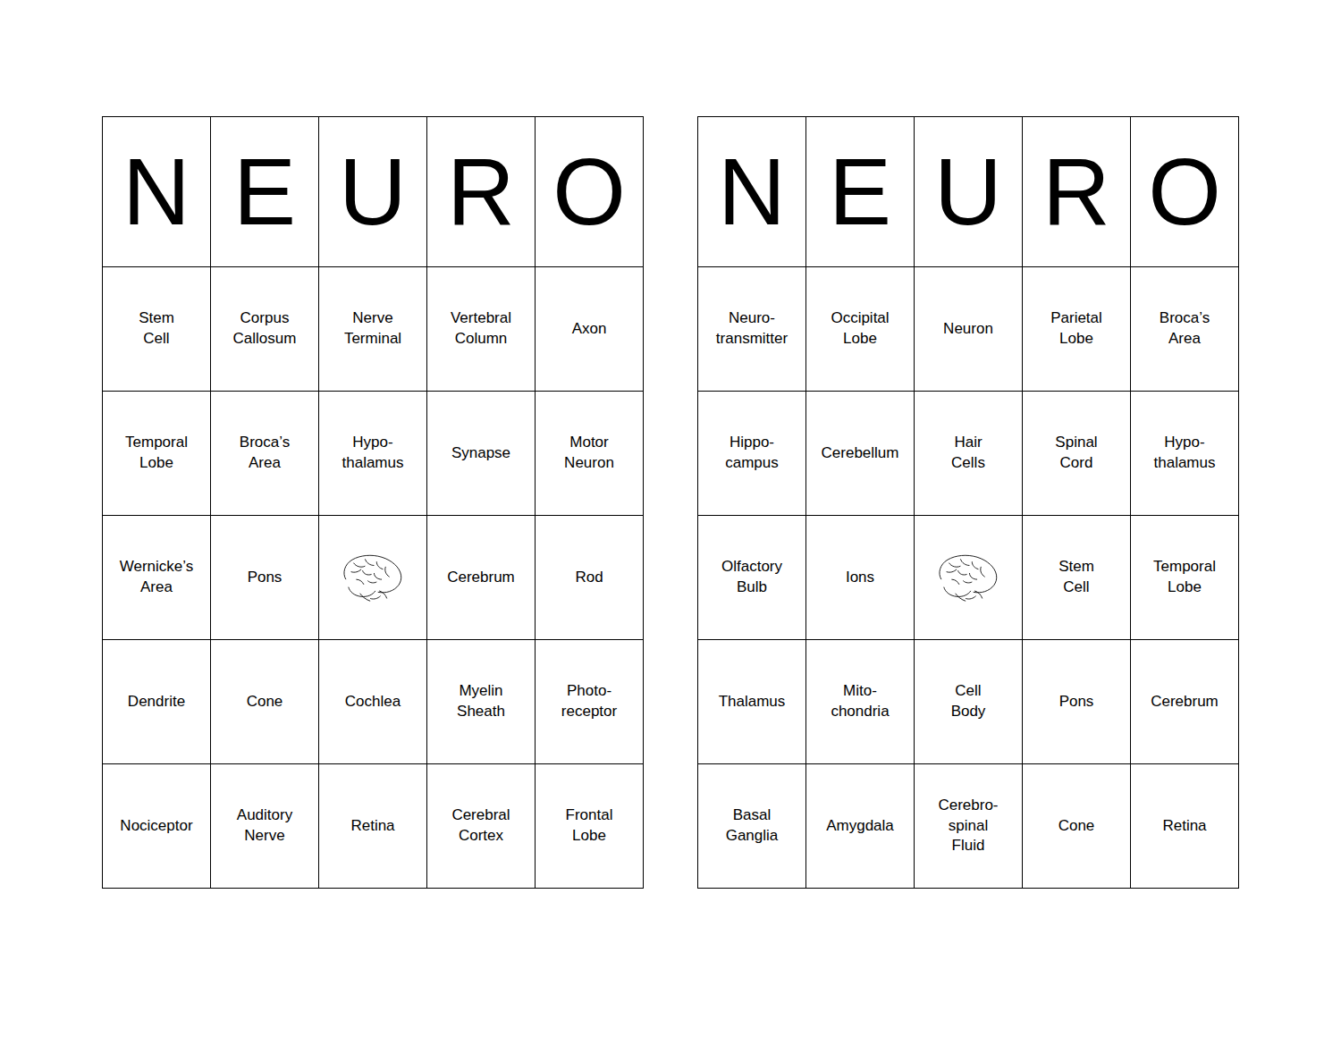| N | E | U | R | O |
| Stem Cell | Corpus Callosum | Nerve Terminal | Vertebral Column | Axon |
| Temporal Lobe | Broca’s Area | Hypo- thalamus | Synapse | Motor Neuron |
| Wernicke’s Area | Pons | | Cerebrum | Rod |
| Dendrite | Cone | Cochlea | Myelin Sheath | Photo- receptor |
| Nociceptor | Auditory Nerve | Retina | Cerebral Cortex | Frontal Lobe |
| N | E | U | R | O |
| Neuro- transmitter | Occipital Lobe | Neuron | Parietal Lobe | Broca’s Area |
| Hippo- campus | Cerebellum | Hair Cells | Spinal Cord | Hypo- thalamus |
| Olfactory Bulb | Ions | | Stem Cell | Temporal Lobe |
| Thalamus | Mito- chondria | Cell Body | Pons | Cerebrum |
| Basal Ganglia | Amygdala | Cerebro- spinal Fluid | Cone | Retina |